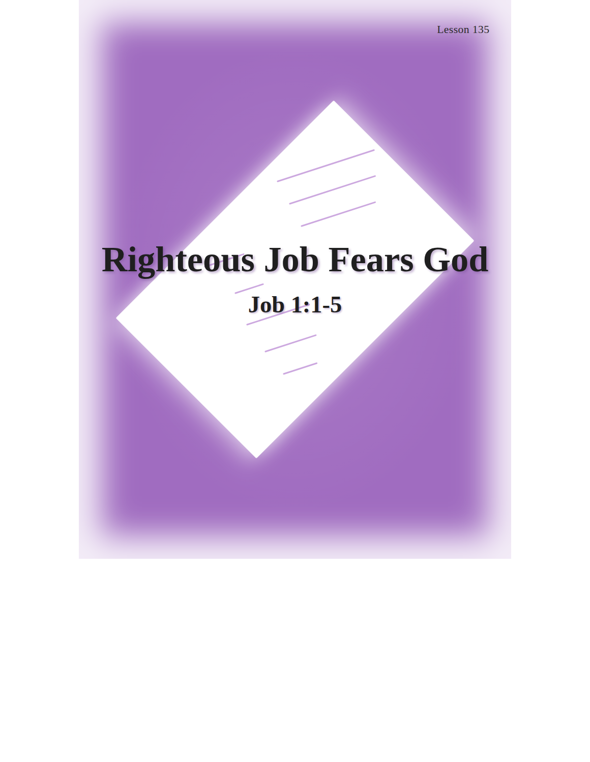Lesson 135
Righteous Job Fears God
Job 1:1-5